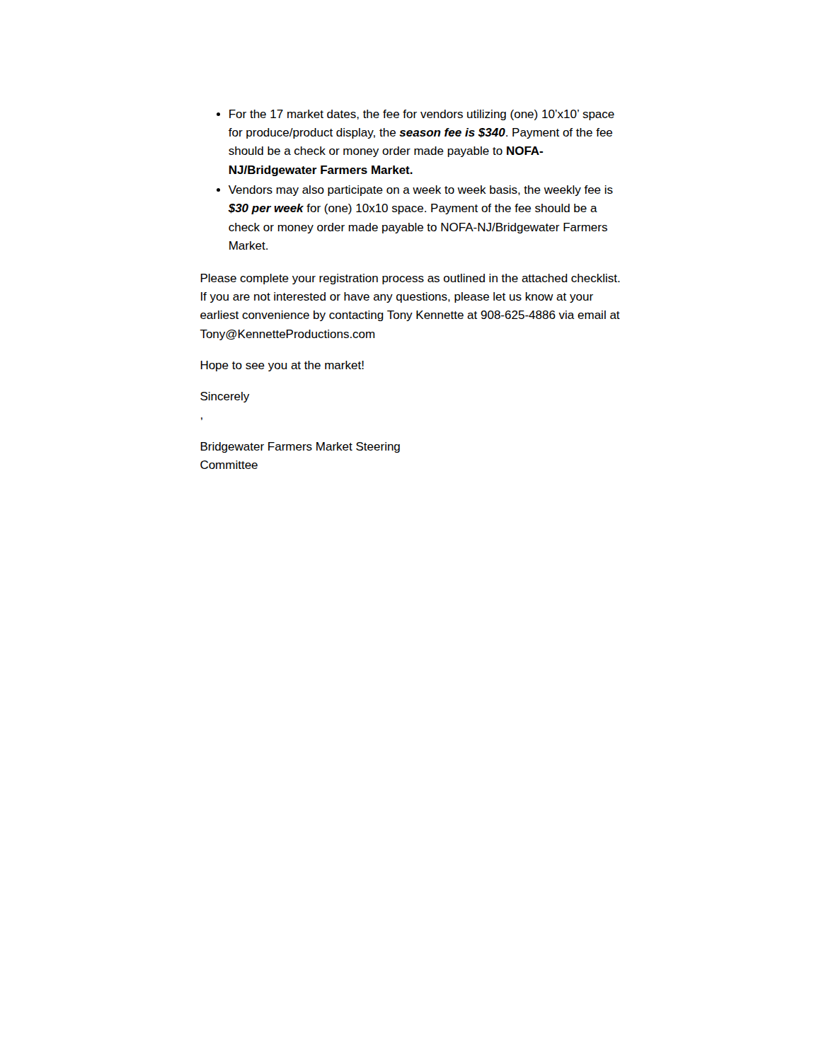For the 17 market dates, the fee for vendors utilizing (one) 10’x10’ space for produce/product display, the season fee is $340. Payment of the fee should be a check or money order made payable to NOFA-NJ/Bridgewater Farmers Market.
Vendors may also participate on a week to week basis, the weekly fee is $30 per week for (one) 10x10 space. Payment of the fee should be a check or money order made payable to NOFA-NJ/Bridgewater Farmers Market.
Please complete your registration process as outlined in the attached checklist. If you are not interested or have any questions, please let us know at your earliest convenience by contacting Tony Kennette at 908-625-4886 via email at Tony@KennetteProductions.com
Hope to see you at the market!
Sincerely
,
Bridgewater Farmers Market Steering
Committee